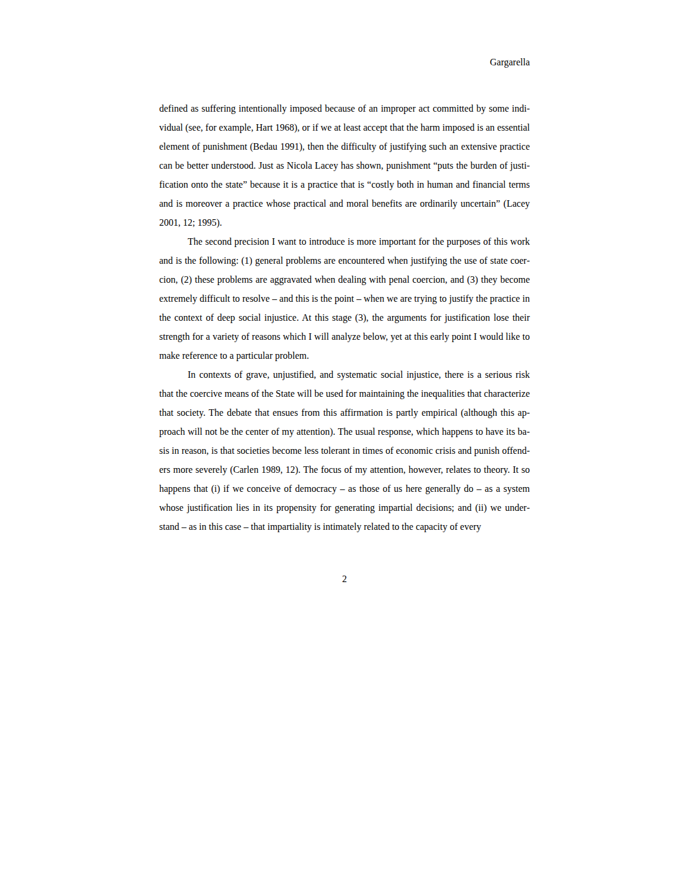Gargarella
defined as suffering intentionally imposed because of an improper act committed by some individual (see, for example, Hart 1968), or if we at least accept that the harm imposed is an essential element of punishment (Bedau 1991), then the difficulty of justifying such an extensive practice can be better understood. Just as Nicola Lacey has shown, punishment “puts the burden of justification onto the state” because it is a practice that is “costly both in human and financial terms and is moreover a practice whose practical and moral benefits are ordinarily uncertain” (Lacey 2001, 12; 1995).
The second precision I want to introduce is more important for the purposes of this work and is the following: (1) general problems are encountered when justifying the use of state coercion, (2) these problems are aggravated when dealing with penal coercion, and (3) they become extremely difficult to resolve – and this is the point – when we are trying to justify the practice in the context of deep social injustice. At this stage (3), the arguments for justification lose their strength for a variety of reasons which I will analyze below, yet at this early point I would like to make reference to a particular problem.
In contexts of grave, unjustified, and systematic social injustice, there is a serious risk that the coercive means of the State will be used for maintaining the inequalities that characterize that society. The debate that ensues from this affirmation is partly empirical (although this approach will not be the center of my attention). The usual response, which happens to have its basis in reason, is that societies become less tolerant in times of economic crisis and punish offenders more severely (Carlen 1989, 12). The focus of my attention, however, relates to theory. It so happens that (i) if we conceive of democracy – as those of us here generally do – as a system whose justification lies in its propensity for generating impartial decisions; and (ii) we understand – as in this case – that impartiality is intimately related to the capacity of every
2